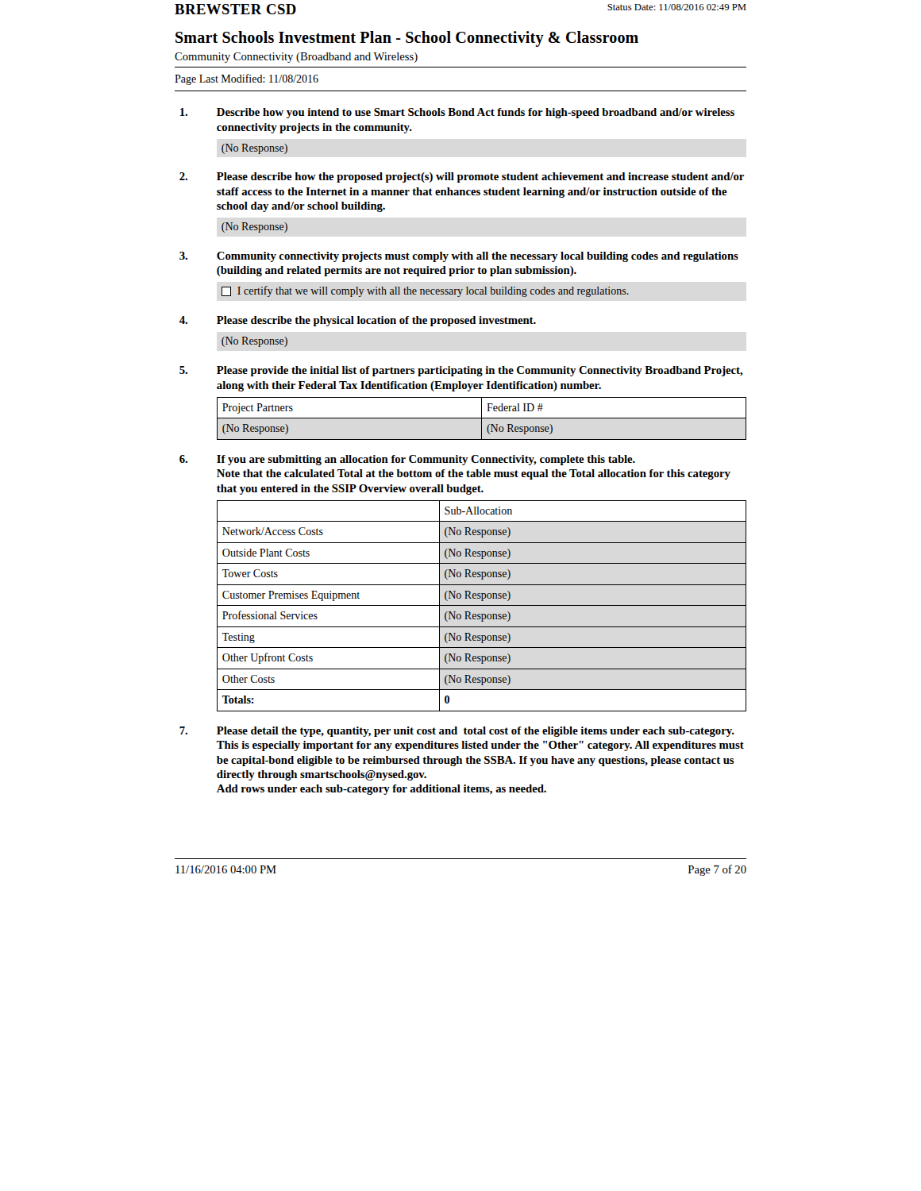BREWSTER CSD
Status Date: 11/08/2016 02:49 PM
Smart Schools Investment Plan - School Connectivity & Classroom
Community Connectivity (Broadband and Wireless)
Page Last Modified: 11/08/2016
Describe how you intend to use Smart Schools Bond Act funds for high-speed broadband and/or wireless connectivity projects in the community.
(No Response)
Please describe how the proposed project(s) will promote student achievement and increase student and/or staff access to the Internet in a manner that enhances student learning and/or instruction outside of the school day and/or school building.
(No Response)
Community connectivity projects must comply with all the necessary local building codes and regulations (building and related permits are not required prior to plan submission).
I certify that we will comply with all the necessary local building codes and regulations.
Please describe the physical location of the proposed investment.
(No Response)
Please provide the initial list of partners participating in the Community Connectivity Broadband Project, along with their Federal Tax Identification (Employer Identification) number.
| Project Partners | Federal ID # |
| --- | --- |
| (No Response) | (No Response) |
If you are submitting an allocation for Community Connectivity, complete this table.
Note that the calculated Total at the bottom of the table must equal the Total allocation for this category that you entered in the SSIP Overview overall budget.
| | Sub-Allocation |
| --- | --- |
| Network/Access Costs | (No Response) |
| Outside Plant Costs | (No Response) |
| Tower Costs | (No Response) |
| Customer Premises Equipment | (No Response) |
| Professional Services | (No Response) |
| Testing | (No Response) |
| Other Upfront Costs | (No Response) |
| Other Costs | (No Response) |
| Totals: | 0 |
Please detail the type, quantity, per unit cost and total cost of the eligible items under each sub-category. This is especially important for any expenditures listed under the "Other" category. All expenditures must be capital-bond eligible to be reimbursed through the SSBA. If you have any questions, please contact us directly through smartschools@nysed.gov.
Add rows under each sub-category for additional items, as needed.
11/16/2016 04:00 PM
Page 7 of 20